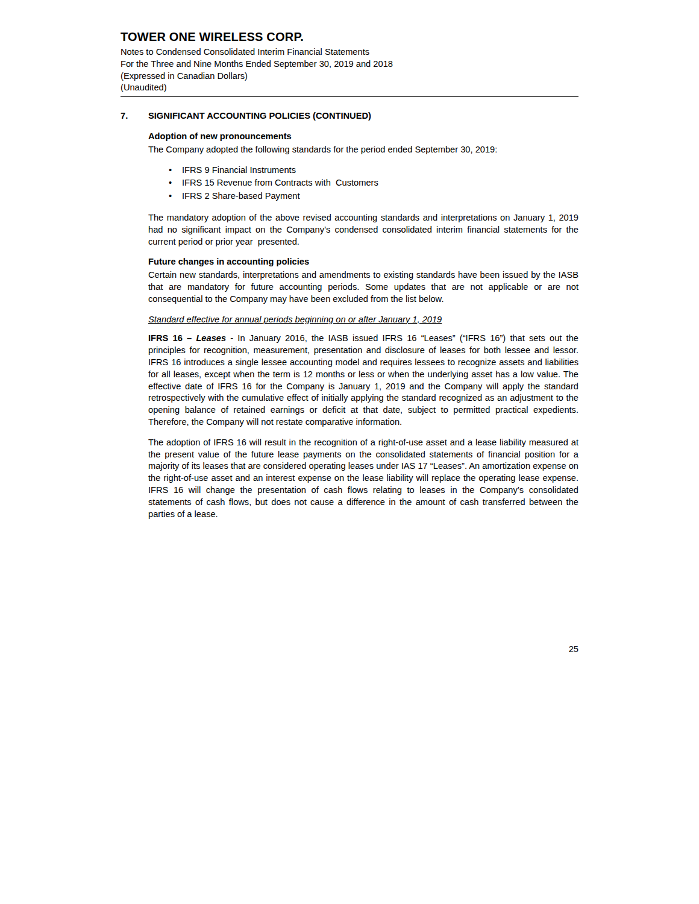TOWER ONE WIRELESS CORP.
Notes to Condensed Consolidated Interim Financial Statements
For the Three and Nine Months Ended September 30, 2019 and 2018
(Expressed in Canadian Dollars)
(Unaudited)
7. SIGNIFICANT ACCOUNTING POLICIES (CONTINUED)
Adoption of new pronouncements
The Company adopted the following standards for the period ended September 30, 2019:
IFRS 9 Financial Instruments
IFRS 15 Revenue from Contracts with Customers
IFRS 2 Share-based Payment
The mandatory adoption of the above revised accounting standards and interpretations on January 1, 2019 had no significant impact on the Company’s condensed consolidated interim financial statements for the current period or prior year presented.
Future changes in accounting policies
Certain new standards, interpretations and amendments to existing standards have been issued by the IASB that are mandatory for future accounting periods. Some updates that are not applicable or are not consequential to the Company may have been excluded from the list below.
Standard effective for annual periods beginning on or after January 1, 2019
IFRS 16 – Leases - In January 2016, the IASB issued IFRS 16 “Leases” (“IFRS 16”) that sets out the principles for recognition, measurement, presentation and disclosure of leases for both lessee and lessor. IFRS 16 introduces a single lessee accounting model and requires lessees to recognize assets and liabilities for all leases, except when the term is 12 months or less or when the underlying asset has a low value. The effective date of IFRS 16 for the Company is January 1, 2019 and the Company will apply the standard retrospectively with the cumulative effect of initially applying the standard recognized as an adjustment to the opening balance of retained earnings or deficit at that date, subject to permitted practical expedients. Therefore, the Company will not restate comparative information.
The adoption of IFRS 16 will result in the recognition of a right-of-use asset and a lease liability measured at the present value of the future lease payments on the consolidated statements of financial position for a majority of its leases that are considered operating leases under IAS 17 “Leases”. An amortization expense on the right-of-use asset and an interest expense on the lease liability will replace the operating lease expense. IFRS 16 will change the presentation of cash flows relating to leases in the Company’s consolidated statements of cash flows, but does not cause a difference in the amount of cash transferred between the parties of a lease.
25